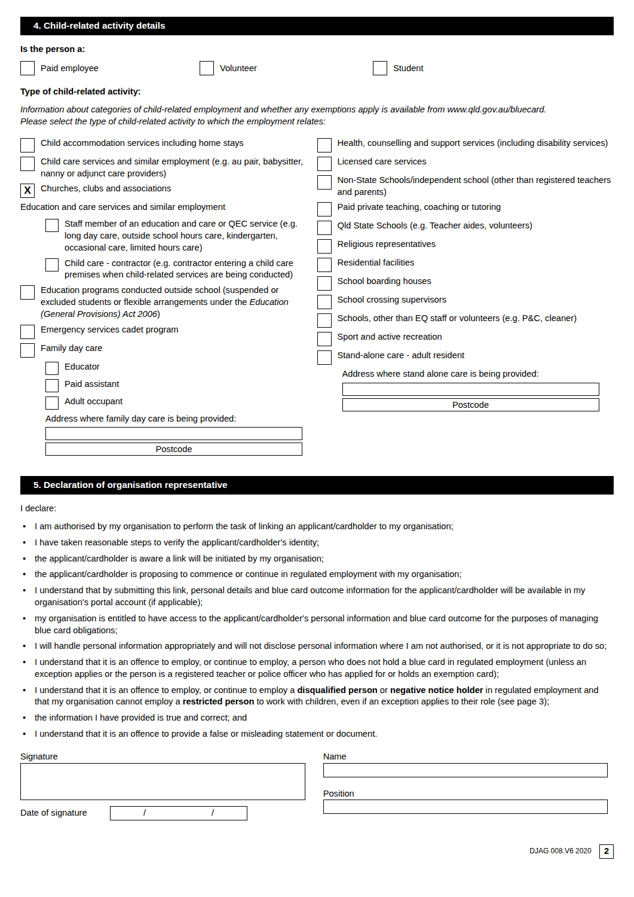4. Child-related activity details
Is the person a:
Paid employee
Volunteer
Student
Type of child-related activity:
Information about categories of child-related employment and whether any exemptions apply is available from www.qld.gov.au/bluecard.
Please select the type of child-related activity to which the employment relates:
Child accommodation services including home stays
Child care services and similar employment (e.g. au pair, babysitter, nanny or adjunct care providers)
X Churches, clubs and associations
Education and care services and similar employment
Staff member of an education and care or QEC service (e.g. long day care, outside school hours care, kindergarten, occasional care, limited hours care)
Child care - contractor (e.g. contractor entering a child care premises when child-related services are being conducted)
Education programs conducted outside school (suspended or excluded students or flexible arrangements under the Education (General Provisions) Act 2006)
Emergency services cadet program
Family day care
Educator
Paid assistant
Adult occupant
Address where family day care is being provided:
Postcode
Health, counselling and support services (including disability services)
Licensed care services
Non-State Schools/independent school (other than registered teachers and parents)
Paid private teaching, coaching or tutoring
Qld State Schools (e.g. Teacher aides, volunteers)
Religious representatives
Residential facilities
School boarding houses
School crossing supervisors
Schools, other than EQ staff or volunteers (e.g. P&C, cleaner)
Sport and active recreation
Stand-alone care - adult resident
Address where stand alone care is being provided:
Postcode
5. Declaration of organisation representative
I declare:
I am authorised by my organisation to perform the task of linking an applicant/cardholder to my organisation;
I have taken reasonable steps to verify the applicant/cardholder's identity;
the applicant/cardholder is aware a link will be initiated by my organisation;
the applicant/cardholder is proposing to commence or continue in regulated employment with my organisation;
I understand that by submitting this link, personal details and blue card outcome information for the applicant/cardholder will be available in my organisation's portal account (if applicable);
my organisation is entitled to have access to the applicant/cardholder's personal information and blue card outcome for the purposes of managing blue card obligations;
I will handle personal information appropriately and will not disclose personal information where I am not authorised, or it is not appropriate to do so;
I understand that it is an offence to employ, or continue to employ, a person who does not hold a blue card in regulated employment (unless an exception applies or the person is a registered teacher or police officer who has applied for or holds an exemption card);
I understand that it is an offence to employ, or continue to employ a disqualified person or negative notice holder in regulated employment and that my organisation cannot employ a restricted person to work with children, even if an exception applies to their role (see page 3);
the information I have provided is true and correct; and
I understand that it is an offence to provide a false or misleading statement or document.
Signature
Date of signature
//
Name
Position
DJAG 008.V6 2020 2